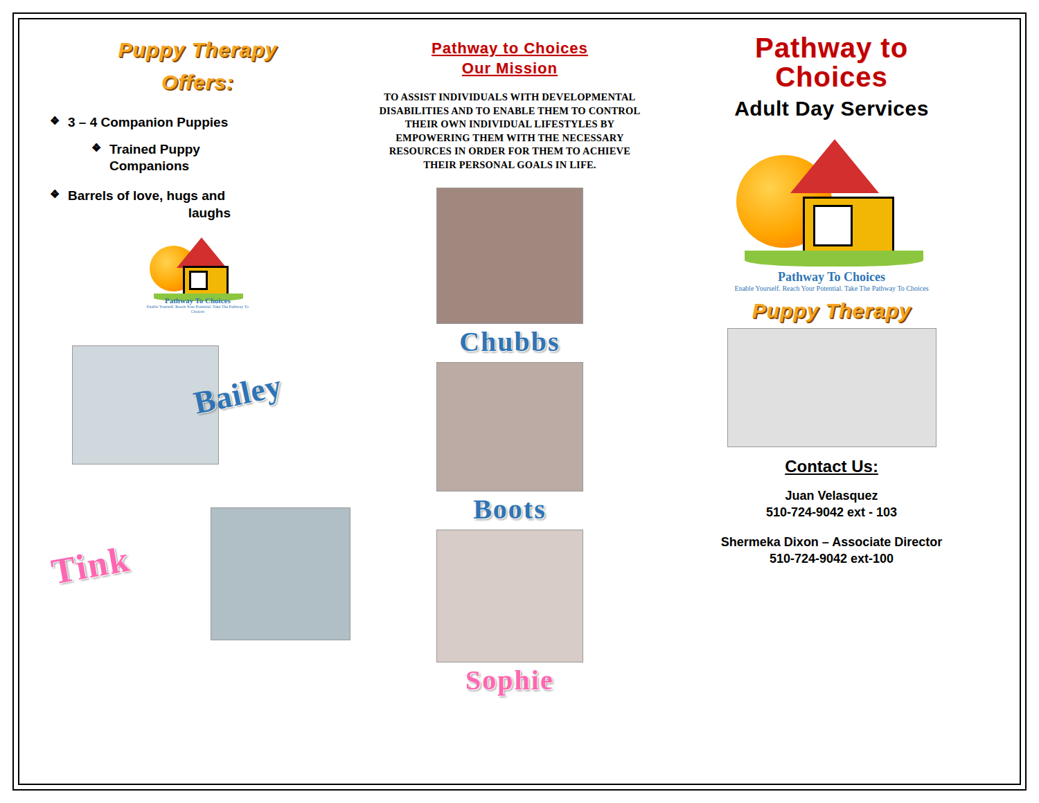Puppy Therapy Offers:
3 – 4 Companion Puppies
Trained Puppy
Companions
Barrels of love, hugs and laughs
Pathway To Choices Enable Yourself. Reach Your Potential. Take The Pathway To Choices
Bailey
Tink
Pathway to Choices
Our Mission
To assist individuals with developmental disabilities and to enable them to control their own individual lifestyles by empowering them with the necessary resources in order for them to achieve their personal goals in life.
Chubbs
Boots
Sophie
Pathway to Choices
Adult Day Services
Pathway To Choices Enable Yourself. Reach Your Potential. Take The Pathway To Choices
Puppy Therapy
Contact Us:
Juan Velasquez
510-724-9042 ext - 103
Shermeka Dixon – Associate Director
510-724-9042 ext-100